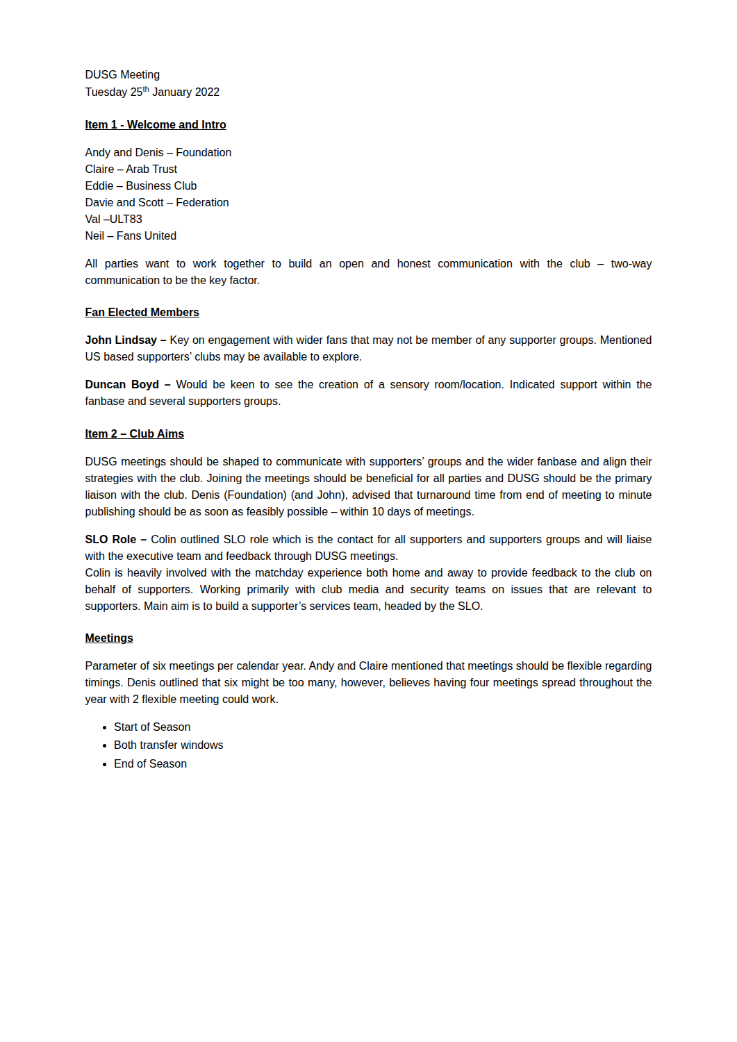DUSG Meeting
Tuesday 25th January 2022
Item 1 - Welcome and Intro
Andy and Denis – Foundation
Claire – Arab Trust
Eddie – Business Club
Davie and Scott – Federation
Val –ULT83
Neil – Fans United
All parties want to work together to build an open and honest communication with the club – two-way communication to be the key factor.
Fan Elected Members
John Lindsay – Key on engagement with wider fans that may not be member of any supporter groups. Mentioned US based supporters’ clubs may be available to explore.
Duncan Boyd – Would be keen to see the creation of a sensory room/location. Indicated support within the fanbase and several supporters groups.
Item 2 – Club Aims
DUSG meetings should be shaped to communicate with supporters’ groups and the wider fanbase and align their strategies with the club. Joining the meetings should be beneficial for all parties and DUSG should be the primary liaison with the club. Denis (Foundation) (and John), advised that turnaround time from end of meeting to minute publishing should be as soon as feasibly possible – within 10 days of meetings.
SLO Role – Colin outlined SLO role which is the contact for all supporters and supporters groups and will liaise with the executive team and feedback through DUSG meetings.
Colin is heavily involved with the matchday experience both home and away to provide feedback to the club on behalf of supporters. Working primarily with club media and security teams on issues that are relevant to supporters. Main aim is to build a supporter’s services team, headed by the SLO.
Meetings
Parameter of six meetings per calendar year. Andy and Claire mentioned that meetings should be flexible regarding timings. Denis outlined that six might be too many, however, believes having four meetings spread throughout the year with 2 flexible meeting could work.
Start of Season
Both transfer windows
End of Season